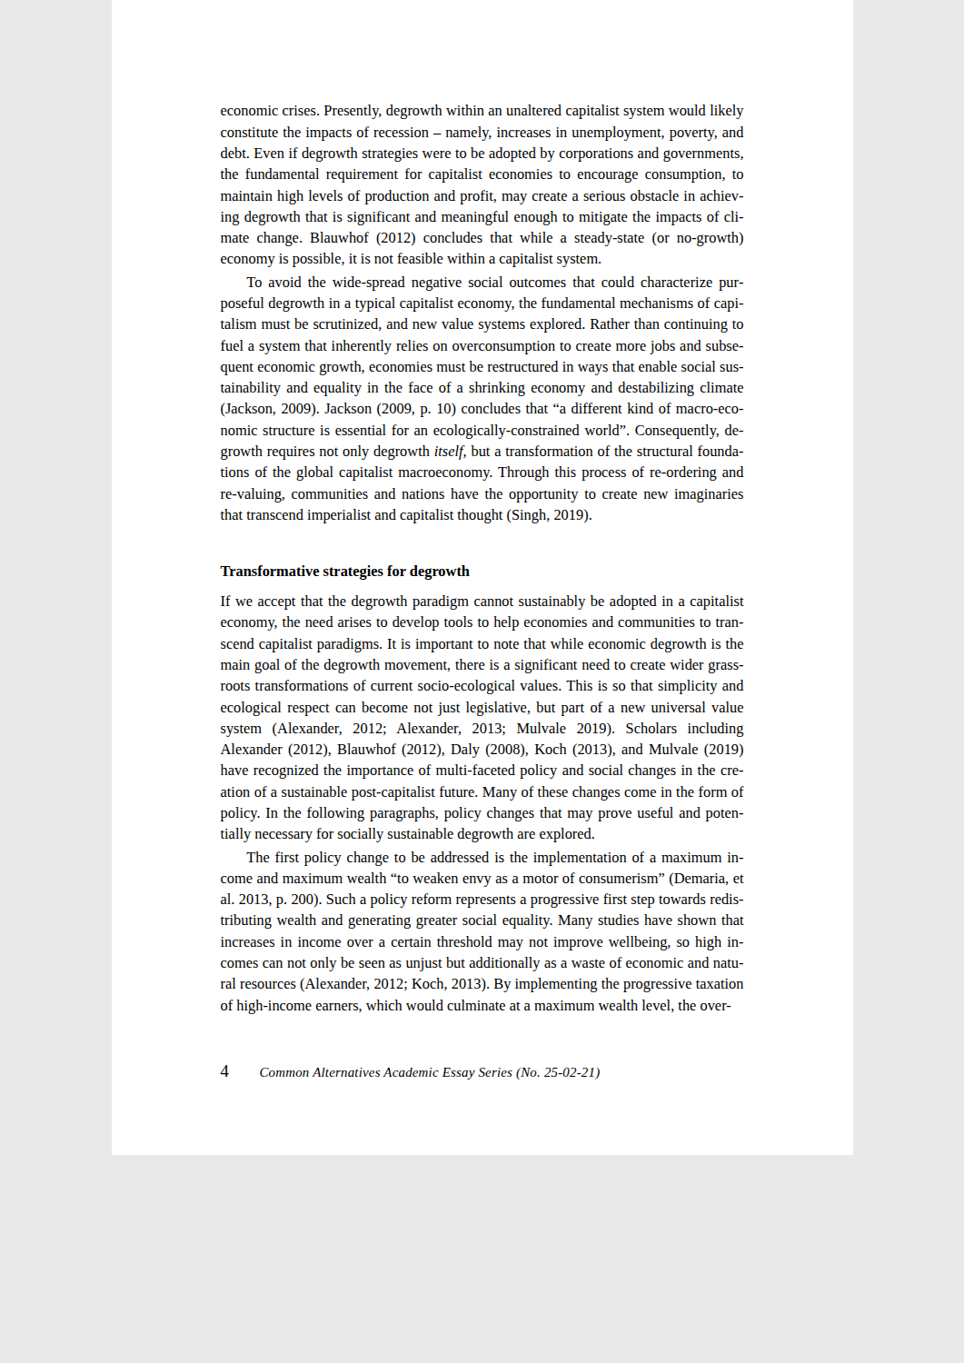economic crises. Presently, degrowth within an unaltered capitalist system would likely constitute the impacts of recession – namely, increases in unemployment, poverty, and debt. Even if degrowth strategies were to be adopted by corporations and governments, the fundamental requirement for capitalist economies to encourage consumption, to maintain high levels of production and profit, may create a serious obstacle in achieving degrowth that is significant and meaningful enough to mitigate the impacts of climate change. Blauwhof (2012) concludes that while a steady-state (or no-growth) economy is possible, it is not feasible within a capitalist system.
To avoid the wide-spread negative social outcomes that could characterize purposeful degrowth in a typical capitalist economy, the fundamental mechanisms of capitalism must be scrutinized, and new value systems explored. Rather than continuing to fuel a system that inherently relies on overconsumption to create more jobs and subsequent economic growth, economies must be restructured in ways that enable social sustainability and equality in the face of a shrinking economy and destabilizing climate (Jackson, 2009). Jackson (2009, p. 10) concludes that “a different kind of macro-economic structure is essential for an ecologically-constrained world”. Consequently, degrowth requires not only degrowth itself, but a transformation of the structural foundations of the global capitalist macroeconomy. Through this process of re-ordering and re-valuing, communities and nations have the opportunity to create new imaginaries that transcend imperialist and capitalist thought (Singh, 2019).
Transformative strategies for degrowth
If we accept that the degrowth paradigm cannot sustainably be adopted in a capitalist economy, the need arises to develop tools to help economies and communities to transcend capitalist paradigms. It is important to note that while economic degrowth is the main goal of the degrowth movement, there is a significant need to create wider grass-roots transformations of current socio-ecological values. This is so that simplicity and ecological respect can become not just legislative, but part of a new universal value system (Alexander, 2012; Alexander, 2013; Mulvale 2019). Scholars including Alexander (2012), Blauwhof (2012), Daly (2008), Koch (2013), and Mulvale (2019) have recognized the importance of multi-faceted policy and social changes in the creation of a sustainable post-capitalist future. Many of these changes come in the form of policy. In the following paragraphs, policy changes that may prove useful and potentially necessary for socially sustainable degrowth are explored.
The first policy change to be addressed is the implementation of a maximum income and maximum wealth “to weaken envy as a motor of consumerism” (Demaria, et al. 2013, p. 200). Such a policy reform represents a progressive first step towards redistributing wealth and generating greater social equality. Many studies have shown that increases in income over a certain threshold may not improve wellbeing, so high incomes can not only be seen as unjust but additionally as a waste of economic and natural resources (Alexander, 2012; Koch, 2013). By implementing the progressive taxation of high-income earners, which would culminate at a maximum wealth level, the over-
4 Common Alternatives Academic Essay Series (No. 25-02-21)